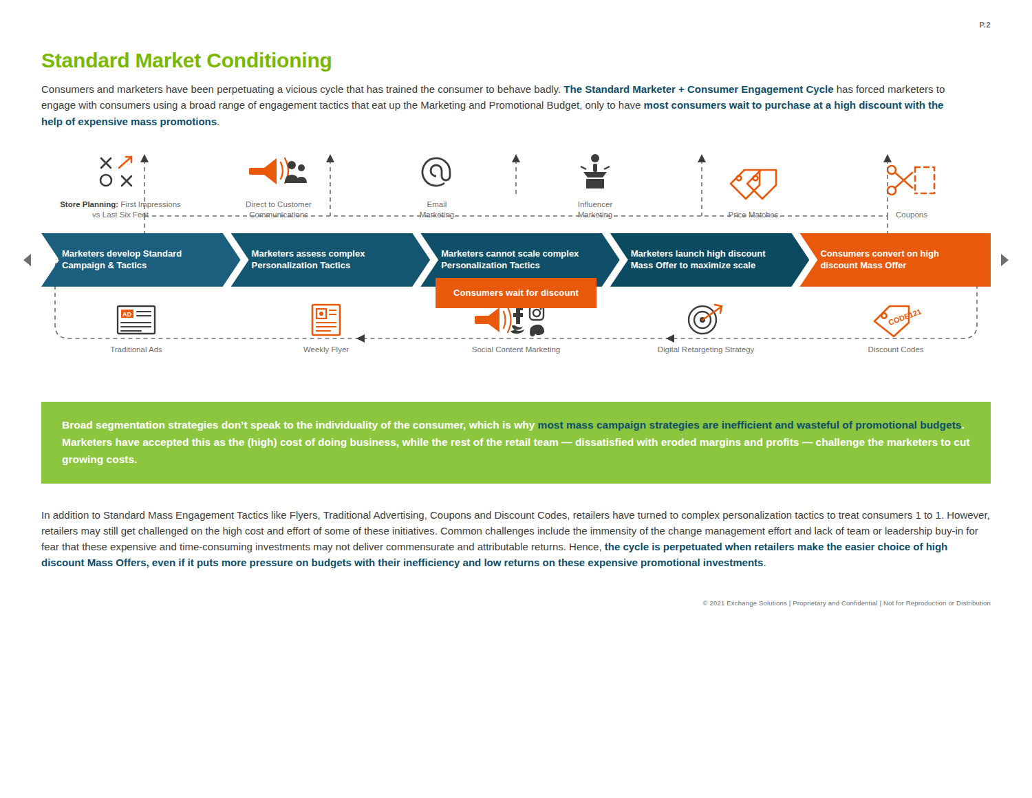P.2
Standard Market Conditioning
Consumers and marketers have been perpetuating a vicious cycle that has trained the consumer to behave badly. The Standard Marketer + Consumer Engagement Cycle has forced marketers to engage with consumers using a broad range of engagement tactics that eat up the Marketing and Promotional Budget, only to have most consumers wait to purchase at a high discount with the help of expensive mass promotions.
Store Planning: First Impressions
vs Last Six Feet
Direct to Customer
Communications
Email
Marketing
Influencer
Marketing
Price Matches
Coupons
Marketers develop Standard Campaign & Tactics
Marketers assess complex Personalization Tactics
Marketers cannot scale complex Personalization Tactics
Marketers launch high discount Mass Offer to maximize scale
Consumers convert on high discount Mass Offer
Consumers wait for discount
AD
Traditional Ads
Weekly Flyer
Social Content Marketing
Digital Retargeting Strategy
CODE121
Discount Codes
Broad segmentation strategies don’t speak to the individuality of the consumer, which is why most mass campaign strategies are inefficient and wasteful of promotional budgets. Marketers have accepted this as the (high) cost of doing business, while the rest of the retail team — dissatisfied with eroded margins and profits — challenge the marketers to cut growing costs.
In addition to Standard Mass Engagement Tactics like Flyers, Traditional Advertising, Coupons and Discount Codes, retailers have turned to complex personalization tactics to treat consumers 1 to 1. However, retailers may still get challenged on the high cost and effort of some of these initiatives. Common challenges include the immensity of the change management effort and lack of team or leadership buy-in for fear that these expensive and time-consuming investments may not deliver commensurate and attributable returns. Hence, the cycle is perpetuated when retailers make the easier choice of high discount Mass Offers, even if it puts more pressure on budgets with their inefficiency and low returns on these expensive promotional investments.
© 2021 Exchange Solutions | Proprietary and Confidential | Not for Reproduction or Distribution